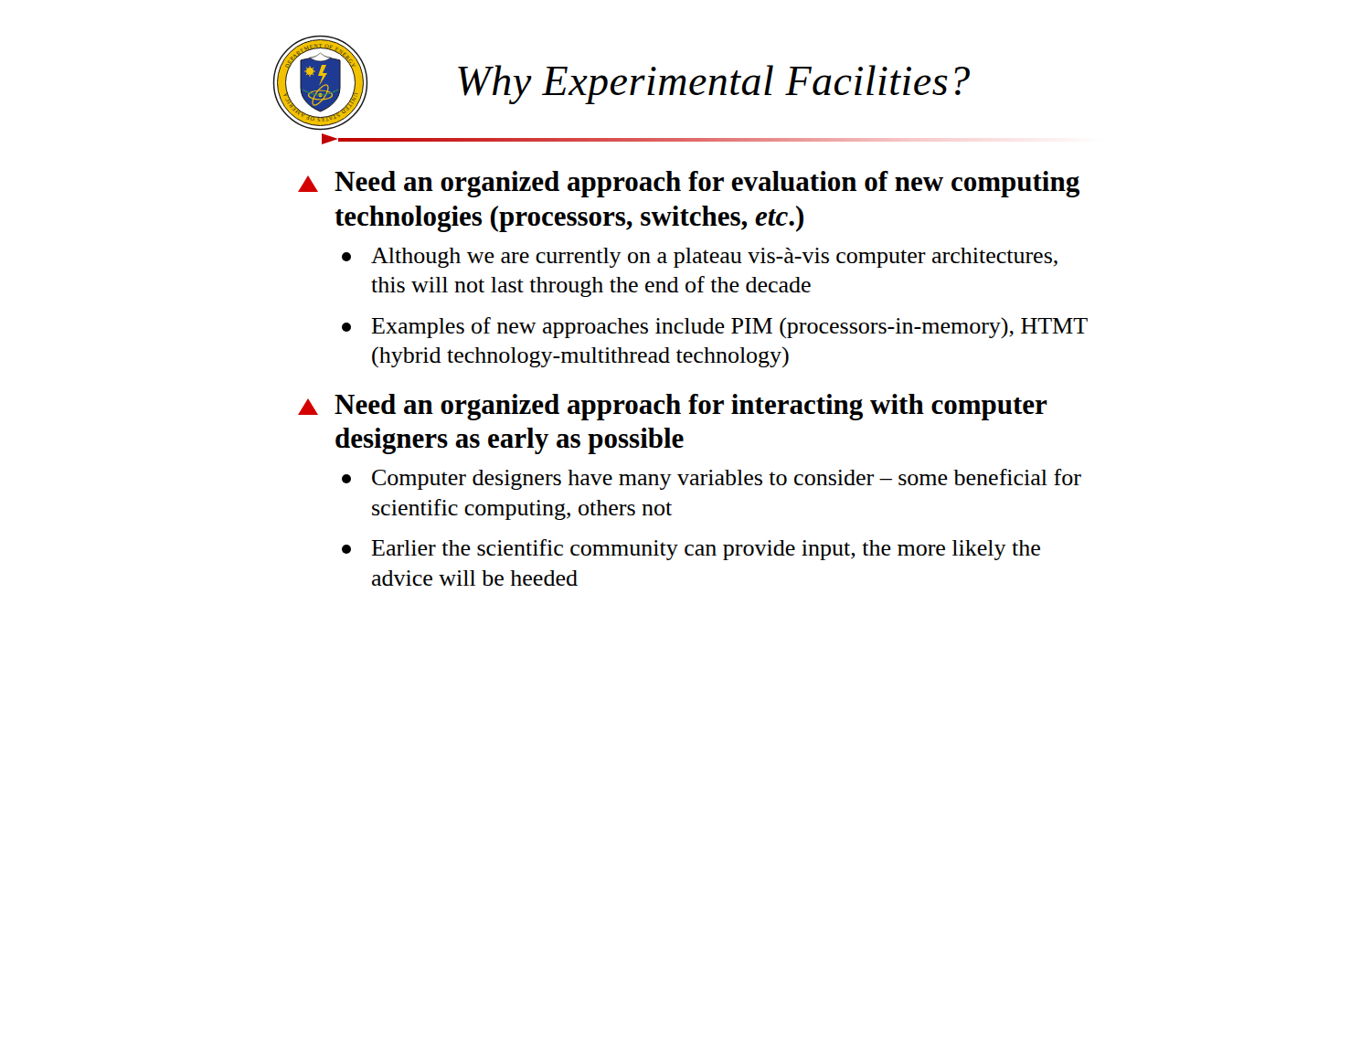DEPARTMENT OF ENERGY UNITED STATES OF AMERICA
Why Experimental Facilities?
Need an organized approach for evaluation of new computing technologies (processors, switches, etc.)
Although we are currently on a plateau vis-à-vis computer architectures, this will not last through the end of the decade
Examples of new approaches include PIM (processors-in-memory), HTMT (hybrid technology-multithread technology)
Need an organized approach for interacting with computer designers as early as possible
Computer designers have many variables to consider – some beneficial for scientific computing, others not
Earlier the scientific community can provide input, the more likely the advice will be heeded